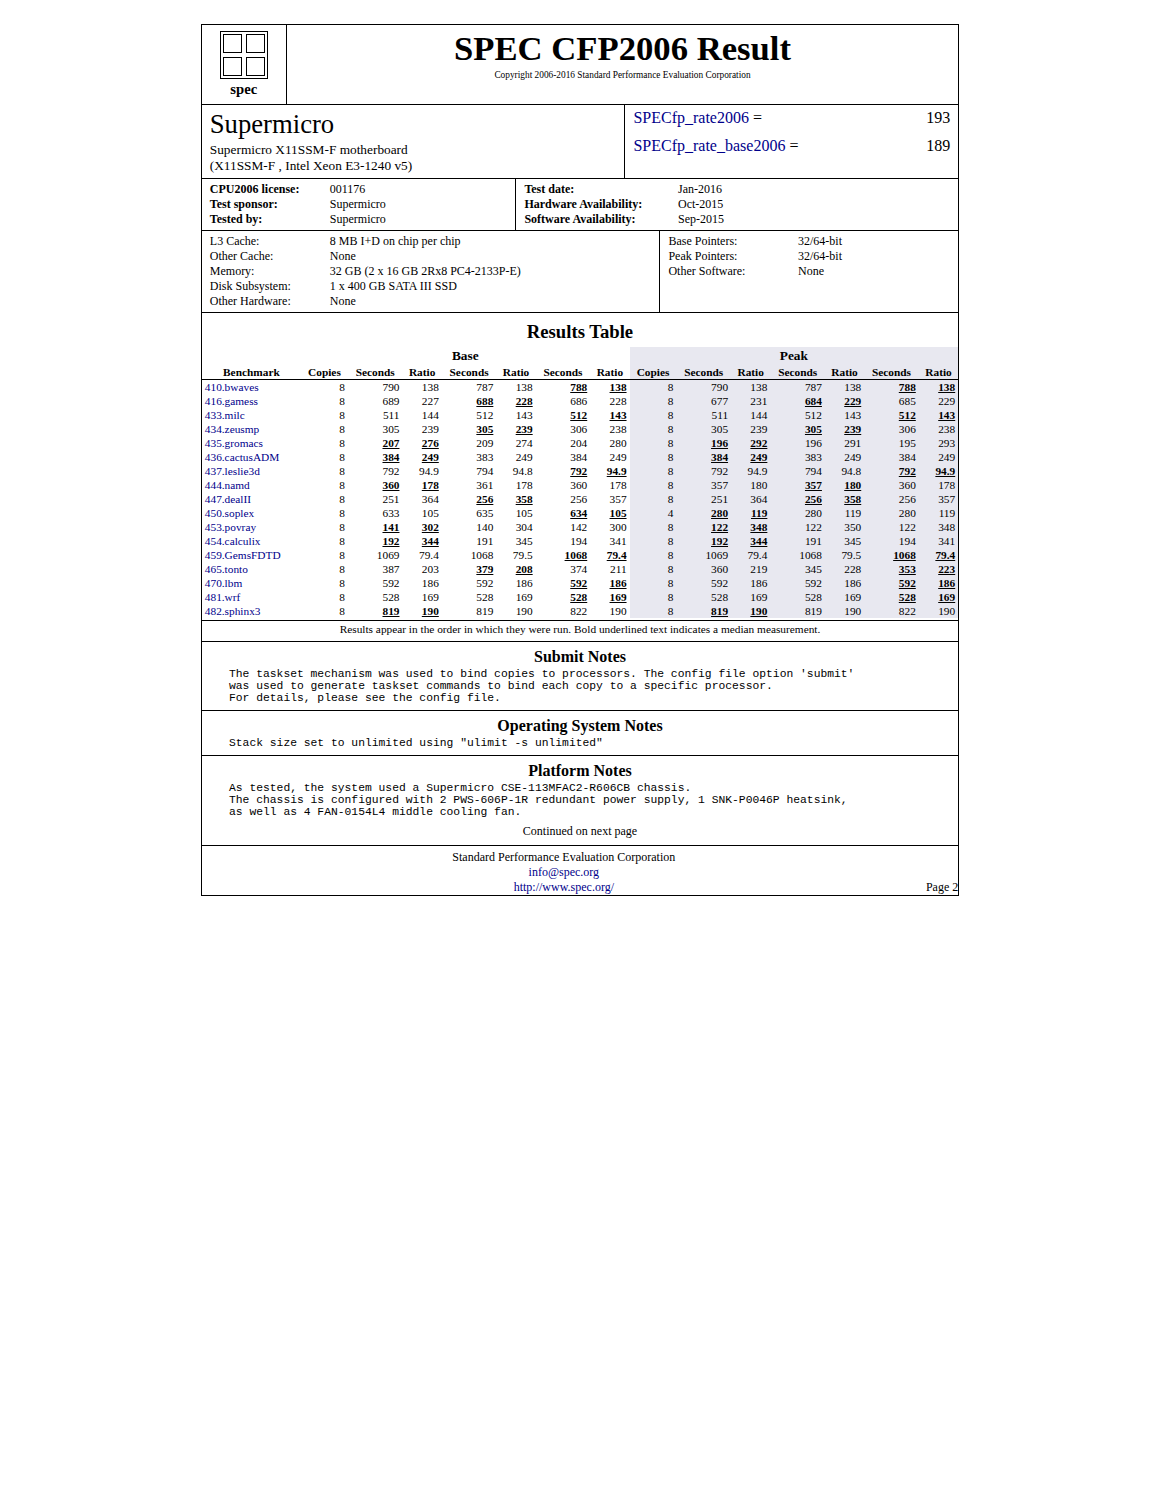spec
SPEC CFP2006 Result
Copyright 2006-2016 Standard Performance Evaluation Corporation
Supermicro
Supermicro X11SSM-F motherboard
(X11SSM-F , Intel Xeon E3-1240 v5)
SPECfp_rate2006 =193
SPECfp_rate_base2006 =189
CPU2006 license: 001176
Test sponsor: Supermicro
Tested by: Supermicro
Test date: Jan-2016
Hardware Availability: Oct-2015
Software Availability: Sep-2015
L3 Cache: 8 MB I+D on chip per chip
Other Cache: None
Memory: 32 GB (2 x 16 GB 2Rx8 PC4-2133P-E)
Disk Subsystem: 1 x 400 GB SATA III SSD
Other Hardware: None
Base Pointers: 32/64-bit
Peak Pointers: 32/64-bit
Other Software: None
Results Table
| | Base | Peak |
| --- | --- | --- |
| Benchmark | Copies | Seconds | Ratio | Seconds | Ratio | Seconds | Ratio | Copies | Seconds | Ratio | Seconds | Ratio | Seconds | Ratio |
| 410.bwaves | 8 | 790 | 138 | 787 | 138 | 788 | 138 | 8 | 790 | 138 | 787 | 138 | 788 | 138 |
| 416.gamess | 8 | 689 | 227 | 688 | 228 | 686 | 228 | 8 | 677 | 231 | 684 | 229 | 685 | 229 |
| 433.milc | 8 | 511 | 144 | 512 | 143 | 512 | 143 | 8 | 511 | 144 | 512 | 143 | 512 | 143 |
| 434.zeusmp | 8 | 305 | 239 | 305 | 239 | 306 | 238 | 8 | 305 | 239 | 305 | 239 | 306 | 238 |
| 435.gromacs | 8 | 207 | 276 | 209 | 274 | 204 | 280 | 8 | 196 | 292 | 196 | 291 | 195 | 293 |
| 436.cactusADM | 8 | 384 | 249 | 383 | 249 | 384 | 249 | 8 | 384 | 249 | 383 | 249 | 384 | 249 |
| 437.leslie3d | 8 | 792 | 94.9 | 794 | 94.8 | 792 | 94.9 | 8 | 792 | 94.9 | 794 | 94.8 | 792 | 94.9 |
| 444.namd | 8 | 360 | 178 | 361 | 178 | 360 | 178 | 8 | 357 | 180 | 357 | 180 | 360 | 178 |
| 447.dealII | 8 | 251 | 364 | 256 | 358 | 256 | 357 | 8 | 251 | 364 | 256 | 358 | 256 | 357 |
| 450.soplex | 8 | 633 | 105 | 635 | 105 | 634 | 105 | 4 | 280 | 119 | 280 | 119 | 280 | 119 |
| 453.povray | 8 | 141 | 302 | 140 | 304 | 142 | 300 | 8 | 122 | 348 | 122 | 350 | 122 | 348 |
| 454.calculix | 8 | 192 | 344 | 191 | 345 | 194 | 341 | 8 | 192 | 344 | 191 | 345 | 194 | 341 |
| 459.GemsFDTD | 8 | 1069 | 79.4 | 1068 | 79.5 | 1068 | 79.4 | 8 | 1069 | 79.4 | 1068 | 79.5 | 1068 | 79.4 |
| 465.tonto | 8 | 387 | 203 | 379 | 208 | 374 | 211 | 8 | 360 | 219 | 345 | 228 | 353 | 223 |
| 470.lbm | 8 | 592 | 186 | 592 | 186 | 592 | 186 | 8 | 592 | 186 | 592 | 186 | 592 | 186 |
| 481.wrf | 8 | 528 | 169 | 528 | 169 | 528 | 169 | 8 | 528 | 169 | 528 | 169 | 528 | 169 |
| 482.sphinx3 | 8 | 819 | 190 | 819 | 190 | 822 | 190 | 8 | 819 | 190 | 819 | 190 | 822 | 190 |
Results appear in the order in which they were run. Bold underlined text indicates a median measurement.
Submit Notes
    The taskset mechanism was used to bind copies to processors. The config file option 'submit'
    was used to generate taskset commands to bind each copy to a specific processor.
    For details, please see the config file.
Operating System Notes
    Stack size set to unlimited using "ulimit -s unlimited"
Platform Notes
    As tested, the system used a Supermicro CSE-113MFAC2-R606CB chassis.
    The chassis is configured with 2 PWS-606P-1R redundant power supply, 1 SNK-P0046P heatsink,
    as well as 4 FAN-0154L4 middle cooling fan.
Continued on next page
Standard Performance Evaluation Corporation
info@spec.org
http://www.spec.org/
Page 2